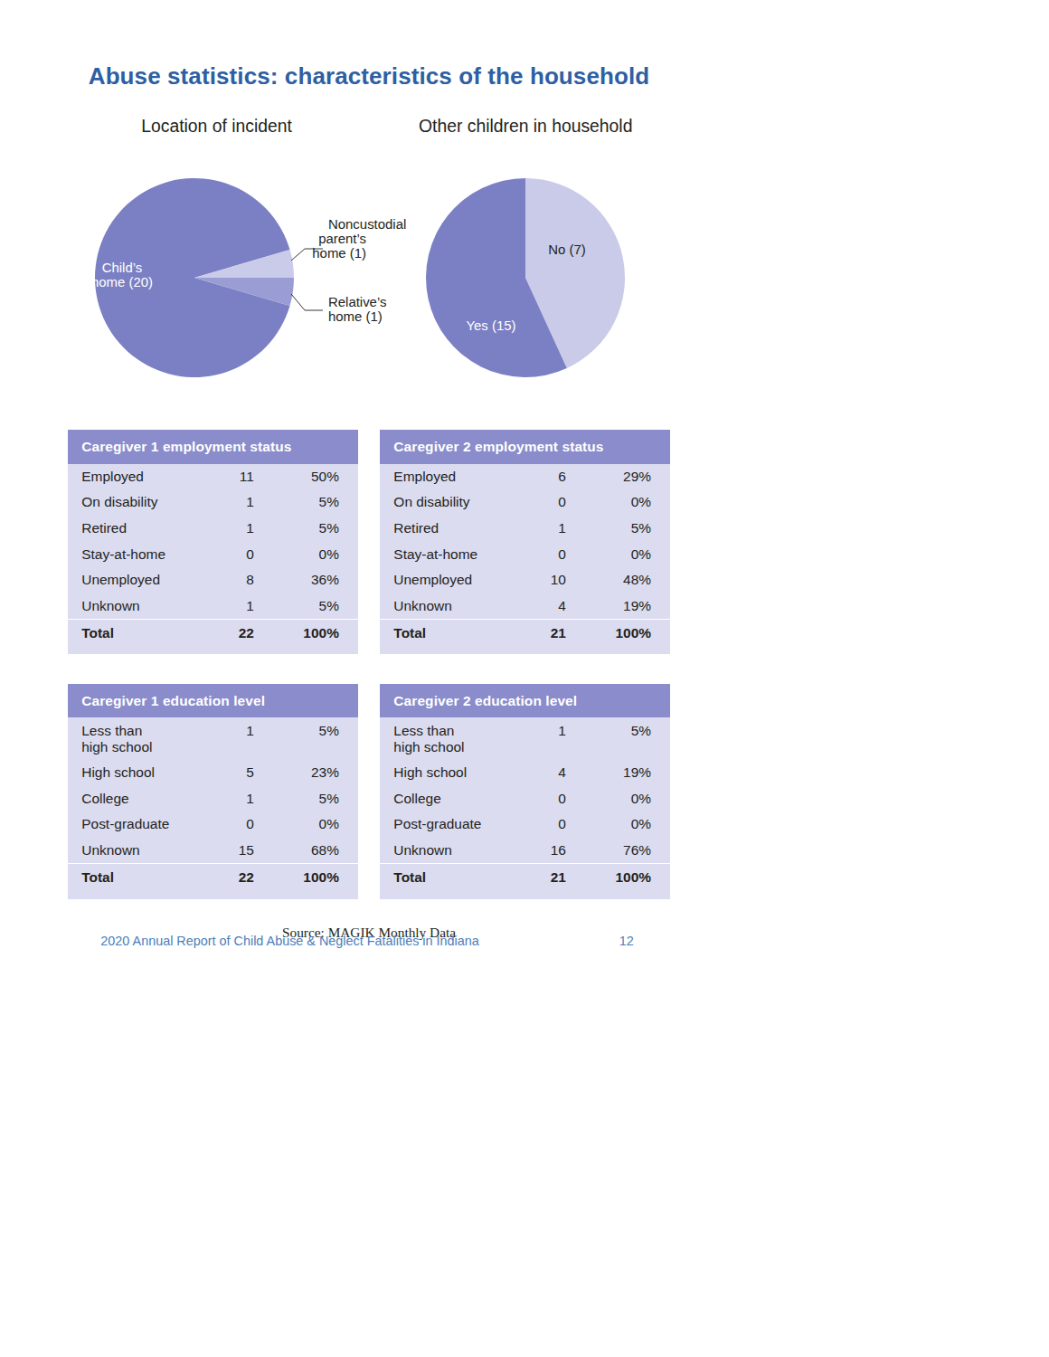Abuse statistics: characteristics of the household
Location of incident
Child’s home (20) Noncustodial parent’s home (1) Relative’s home (1)
Other children in household
No (7) Yes (15)
Caregiver 1 employment status
| Employed | 11 | 50% |
| On disability | 1 | 5% |
| Retired | 1 | 5% |
| Stay-at-home | 0 | 0% |
| Unemployed | 8 | 36% |
| Unknown | 1 | 5% |
| Total | 22 | 100% |
Caregiver 2 employment status
| Employed | 6 | 29% |
| On disability | 0 | 0% |
| Retired | 1 | 5% |
| Stay-at-home | 0 | 0% |
| Unemployed | 10 | 48% |
| Unknown | 4 | 19% |
| Total | 21 | 100% |
Caregiver 1 education level
| Less than high school | 1 | 5% |
| High school | 5 | 23% |
| College | 1 | 5% |
| Post-graduate | 0 | 0% |
| Unknown | 15 | 68% |
| Total | 22 | 100% |
Caregiver 2 education level
| Less than high school | 1 | 5% |
| High school | 4 | 19% |
| College | 0 | 0% |
| Post-graduate | 0 | 0% |
| Unknown | 16 | 76% |
| Total | 21 | 100% |
Source: MAGIK Monthly Data
2020 Annual Report of Child Abuse & Neglect Fatalities in Indiana
12